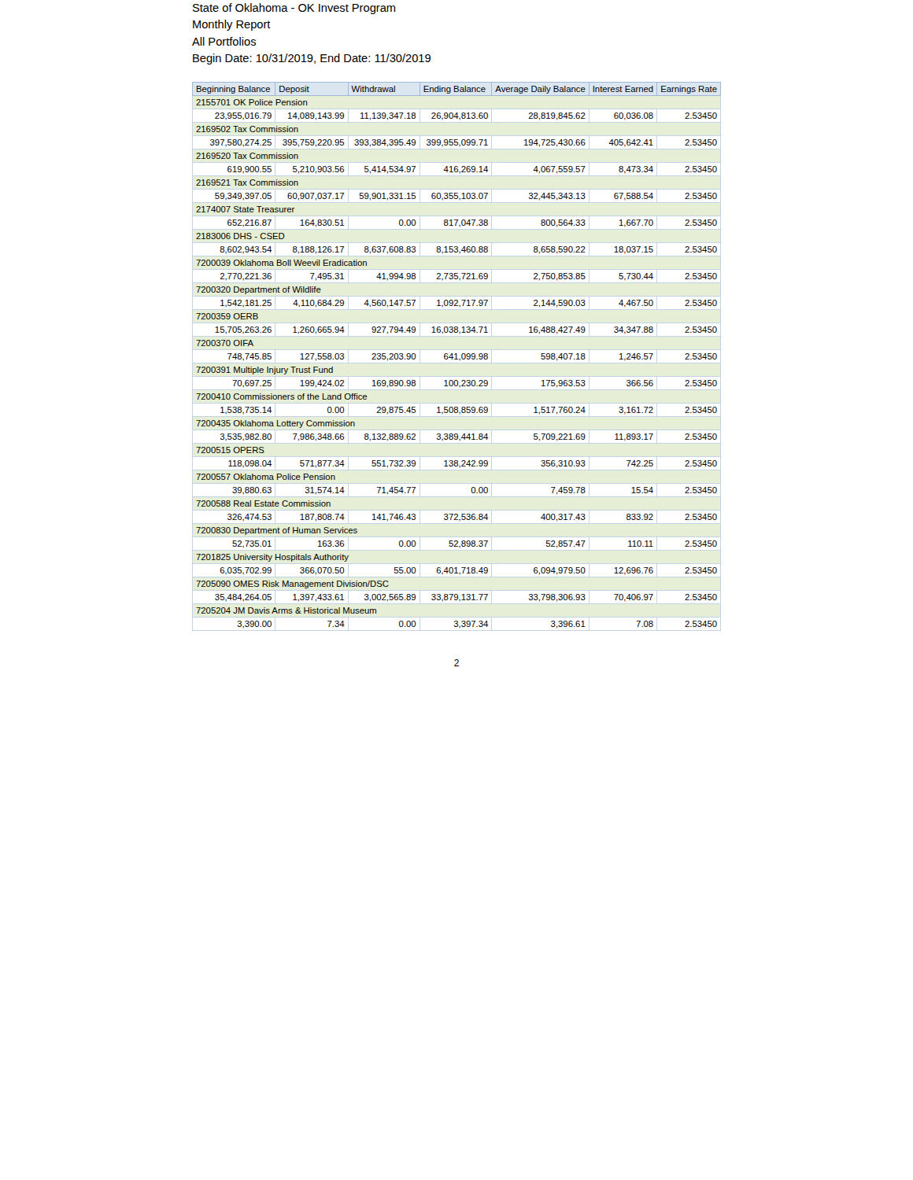State of Oklahoma - OK Invest Program
Monthly Report
All Portfolios
Begin Date: 10/31/2019, End Date: 11/30/2019
| Beginning Balance | Deposit | Withdrawal | Ending Balance | Average Daily Balance | Interest Earned | Earnings Rate |
| --- | --- | --- | --- | --- | --- | --- |
| 2155701 OK Police Pension |
| 23,955,016.79 | 14,089,143.99 | 11,139,347.18 | 26,904,813.60 | 28,819,845.62 | 60,036.08 | 2.53450 |
| 2169502 Tax Commission |
| 397,580,274.25 | 395,759,220.95 | 393,384,395.49 | 399,955,099.71 | 194,725,430.66 | 405,642.41 | 2.53450 |
| 2169520 Tax Commission |
| 619,900.55 | 5,210,903.56 | 5,414,534.97 | 416,269.14 | 4,067,559.57 | 8,473.34 | 2.53450 |
| 2169521 Tax Commission |
| 59,349,397.05 | 60,907,037.17 | 59,901,331.15 | 60,355,103.07 | 32,445,343.13 | 67,588.54 | 2.53450 |
| 2174007 State Treasurer |
| 652,216.87 | 164,830.51 | 0.00 | 817,047.38 | 800,564.33 | 1,667.70 | 2.53450 |
| 2183006 DHS - CSED |
| 8,602,943.54 | 8,188,126.17 | 8,637,608.83 | 8,153,460.88 | 8,658,590.22 | 18,037.15 | 2.53450 |
| 7200039 Oklahoma Boll Weevil Eradication |
| 2,770,221.36 | 7,495.31 | 41,994.98 | 2,735,721.69 | 2,750,853.85 | 5,730.44 | 2.53450 |
| 7200320 Department of Wildlife |
| 1,542,181.25 | 4,110,684.29 | 4,560,147.57 | 1,092,717.97 | 2,144,590.03 | 4,467.50 | 2.53450 |
| 7200359 OERB |
| 15,705,263.26 | 1,260,665.94 | 927,794.49 | 16,038,134.71 | 16,488,427.49 | 34,347.88 | 2.53450 |
| 7200370 OIFA |
| 748,745.85 | 127,558.03 | 235,203.90 | 641,099.98 | 598,407.18 | 1,246.57 | 2.53450 |
| 7200391 Multiple Injury Trust Fund |
| 70,697.25 | 199,424.02 | 169,890.98 | 100,230.29 | 175,963.53 | 366.56 | 2.53450 |
| 7200410 Commissioners of the Land Office |
| 1,538,735.14 | 0.00 | 29,875.45 | 1,508,859.69 | 1,517,760.24 | 3,161.72 | 2.53450 |
| 7200435 Oklahoma Lottery Commission |
| 3,535,982.80 | 7,986,348.66 | 8,132,889.62 | 3,389,441.84 | 5,709,221.69 | 11,893.17 | 2.53450 |
| 7200515 OPERS |
| 118,098.04 | 571,877.34 | 551,732.39 | 138,242.99 | 356,310.93 | 742.25 | 2.53450 |
| 7200557 Oklahoma Police Pension |
| 39,880.63 | 31,574.14 | 71,454.77 | 0.00 | 7,459.78 | 15.54 | 2.53450 |
| 7200588 Real Estate Commission |
| 326,474.53 | 187,808.74 | 141,746.43 | 372,536.84 | 400,317.43 | 833.92 | 2.53450 |
| 7200830 Department of Human Services |
| 52,735.01 | 163.36 | 0.00 | 52,898.37 | 52,857.47 | 110.11 | 2.53450 |
| 7201825 University Hospitals Authority |
| 6,035,702.99 | 366,070.50 | 55.00 | 6,401,718.49 | 6,094,979.50 | 12,696.76 | 2.53450 |
| 7205090 OMES Risk Management Division/DSC |
| 35,484,264.05 | 1,397,433.61 | 3,002,565.89 | 33,879,131.77 | 33,798,306.93 | 70,406.97 | 2.53450 |
| 7205204 JM Davis Arms & Historical Museum |
| 3,390.00 | 7.34 | 0.00 | 3,397.34 | 3,396.61 | 7.08 | 2.53450 |
2